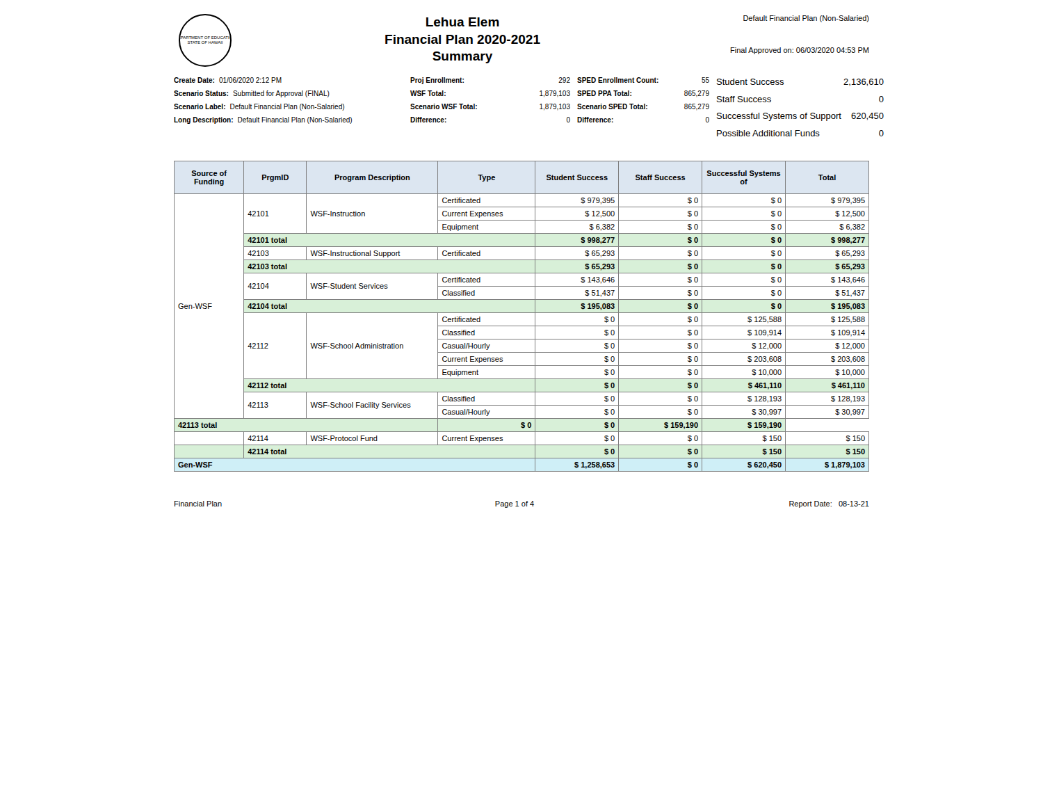DEPARTMENT OF EDUCATION
STATE OF HAWAII
Lehua Elem
Financial Plan 2020-2021
Summary
Default Financial Plan (Non-Salaried)
Final Approved on: 06/03/2020 04:53 PM
Create Date: 01/06/2020 2:12 PM
Scenario Status: Submitted for Approval (FINAL)
Scenario Label: Default Financial Plan (Non-Salaried)
Long Description: Default Financial Plan (Non-Salaried)
Proj Enrollment: 292
WSF Total: 1,879,103
Scenario WSF Total: 1,879,103
Difference: 0
SPED Enrollment Count: 55
SPED PPA Total: 865,279
Scenario SPED Total: 865,279
Difference: 0
Student Success 2,136,610
Staff Success 0
Successful Systems of Support 620,450
Possible Additional Funds 0
| Source of Funding | PrgmID | Program Description | Type | Student Success | Staff Success | Successful Systems of | Total |
| --- | --- | --- | --- | --- | --- | --- | --- |
| Gen-WSF | 42101 | WSF-Instruction | Certificated | $ 979,395 | $ 0 | $ 0 | $ 979,395 |
| Current Expenses | $ 12,500 | $ 0 | $ 0 | $ 12,500 |
| Equipment | $ 6,382 | $ 0 | $ 0 | $ 6,382 |
| 42101 total | $ 998,277 | $ 0 | $ 0 | $ 998,277 |
| 42103 | WSF-Instructional Support | Certificated | $ 65,293 | $ 0 | $ 0 | $ 65,293 |
| 42103 total | $ 65,293 | $ 0 | $ 0 | $ 65,293 |
| 42104 | WSF-Student Services | Certificated | $ 143,646 | $ 0 | $ 0 | $ 143,646 |
| Classified | $ 51,437 | $ 0 | $ 0 | $ 51,437 |
| 42104 total | $ 195,083 | $ 0 | $ 0 | $ 195,083 |
| 42112 | WSF-School Administration | Certificated | $ 0 | $ 0 | $ 125,588 | $ 125,588 |
| Classified | $ 0 | $ 0 | $ 109,914 | $ 109,914 |
| Casual/Hourly | $ 0 | $ 0 | $ 12,000 | $ 12,000 |
| Current Expenses | $ 0 | $ 0 | $ 203,608 | $ 203,608 |
| Equipment | $ 0 | $ 0 | $ 10,000 | $ 10,000 |
| 42112 total | $ 0 | $ 0 | $ 461,110 | $ 461,110 |
| 42113 | WSF-School Facility Services | Classified | $ 0 | $ 0 | $ 128,193 | $ 128,193 |
| Casual/Hourly | $ 0 | $ 0 | $ 30,997 | $ 30,997 |
| 42113 total | $ 0 | $ 0 | $ 159,190 | $ 159,190 |
| | 42114 | WSF-Protocol Fund | Current Expenses | $ 0 | $ 0 | $ 150 | $ 150 |
| | 42114 total | $ 0 | $ 0 | $ 150 | $ 150 |
| Gen-WSF | $ 1,258,653 | $ 0 | $ 620,450 | $ 1,879,103 |
Financial Plan
Page 1 of 4
Report Date: 08-13-21